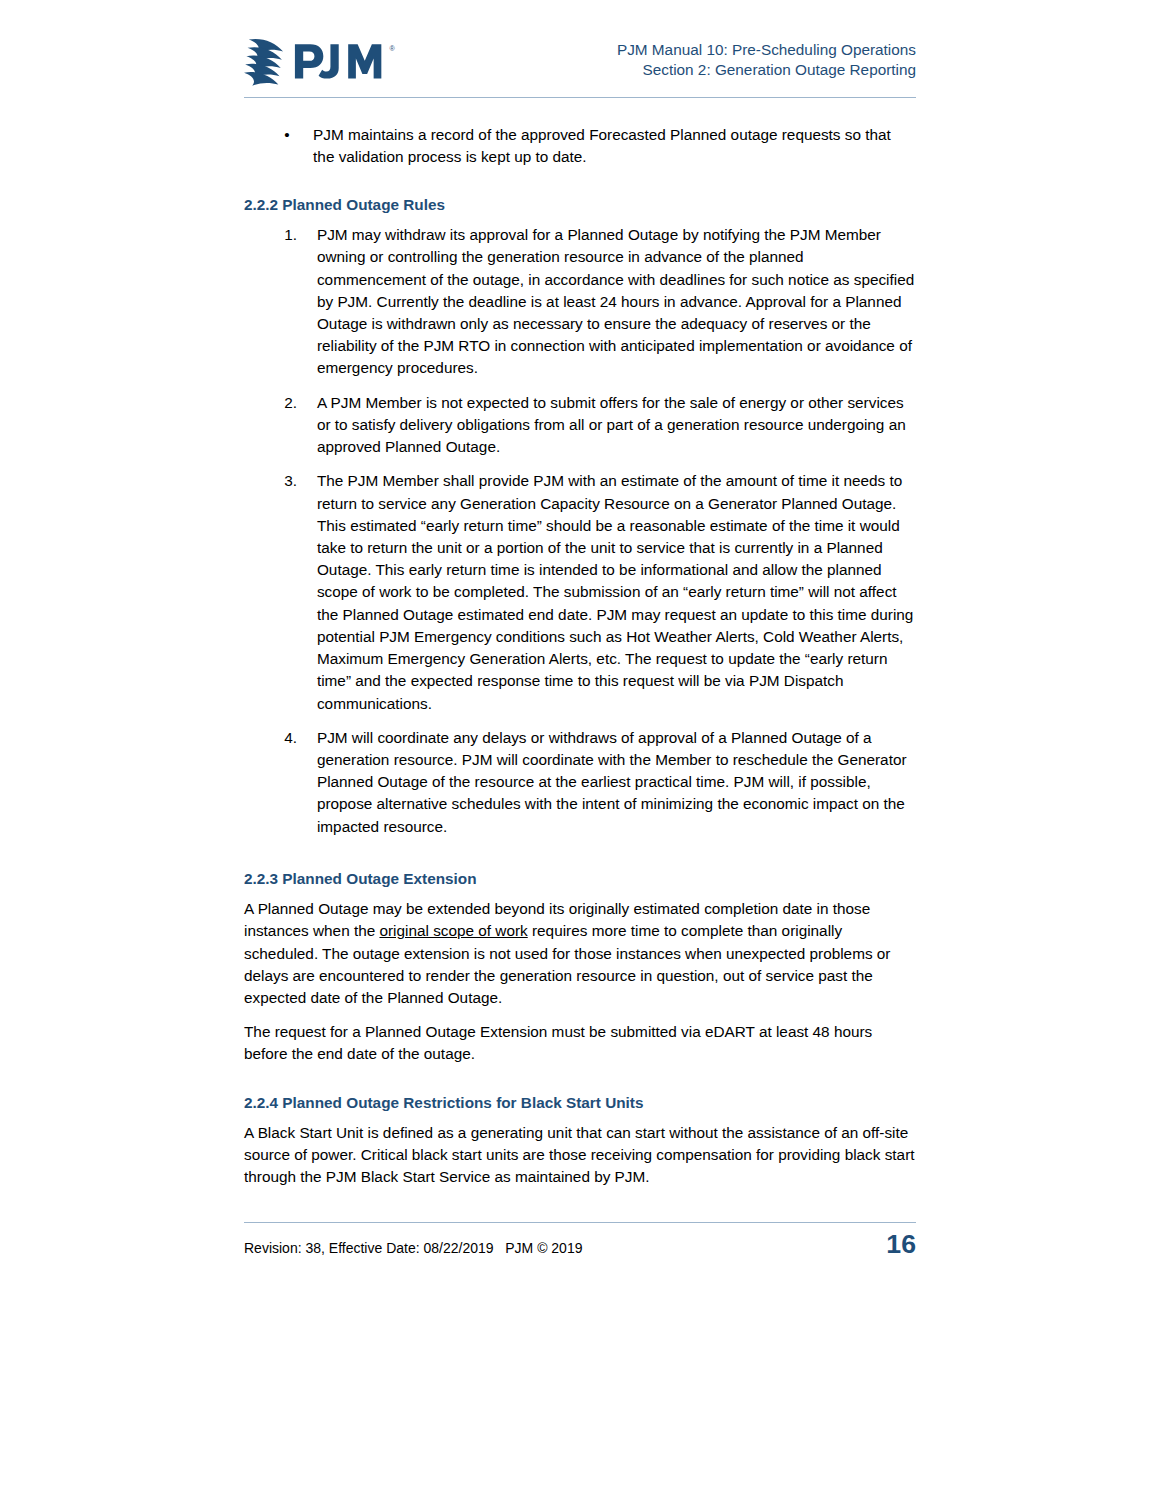®
PJM Manual 10: Pre-Scheduling Operations
Section 2: Generation Outage Reporting
PJM maintains a record of the approved Forecasted Planned outage requests so that the validation process is kept up to date.
2.2.2 Planned Outage Rules
PJM may withdraw its approval for a Planned Outage by notifying the PJM Member owning or controlling the generation resource in advance of the planned commencement of the outage, in accordance with deadlines for such notice as specified by PJM. Currently the deadline is at least 24 hours in advance. Approval for a Planned Outage is withdrawn only as necessary to ensure the adequacy of reserves or the reliability of the PJM RTO in connection with anticipated implementation or avoidance of emergency procedures.
A PJM Member is not expected to submit offers for the sale of energy or other services or to satisfy delivery obligations from all or part of a generation resource undergoing an approved Planned Outage.
The PJM Member shall provide PJM with an estimate of the amount of time it needs to return to service any Generation Capacity Resource on a Generator Planned Outage. This estimated “early return time” should be a reasonable estimate of the time it would take to return the unit or a portion of the unit to service that is currently in a Planned Outage. This early return time is intended to be informational and allow the planned scope of work to be completed. The submission of an “early return time” will not affect the Planned Outage estimated end date. PJM may request an update to this time during potential PJM Emergency conditions such as Hot Weather Alerts, Cold Weather Alerts, Maximum Emergency Generation Alerts, etc. The request to update the “early return time” and the expected response time to this request will be via PJM Dispatch communications.
PJM will coordinate any delays or withdraws of approval of a Planned Outage of a generation resource. PJM will coordinate with the Member to reschedule the Generator Planned Outage of the resource at the earliest practical time. PJM will, if possible, propose alternative schedules with the intent of minimizing the economic impact on the impacted resource.
2.2.3 Planned Outage Extension
A Planned Outage may be extended beyond its originally estimated completion date in those instances when the original scope of work requires more time to complete than originally scheduled. The outage extension is not used for those instances when unexpected problems or delays are encountered to render the generation resource in question, out of service past the expected date of the Planned Outage.
The request for a Planned Outage Extension must be submitted via eDART at least 48 hours before the end date of the outage.
2.2.4 Planned Outage Restrictions for Black Start Units
A Black Start Unit is defined as a generating unit that can start without the assistance of an off-site source of power. Critical black start units are those receiving compensation for providing black start through the PJM Black Start Service as maintained by PJM.
Revision: 38, Effective Date: 08/22/2019 PJM © 2019
16